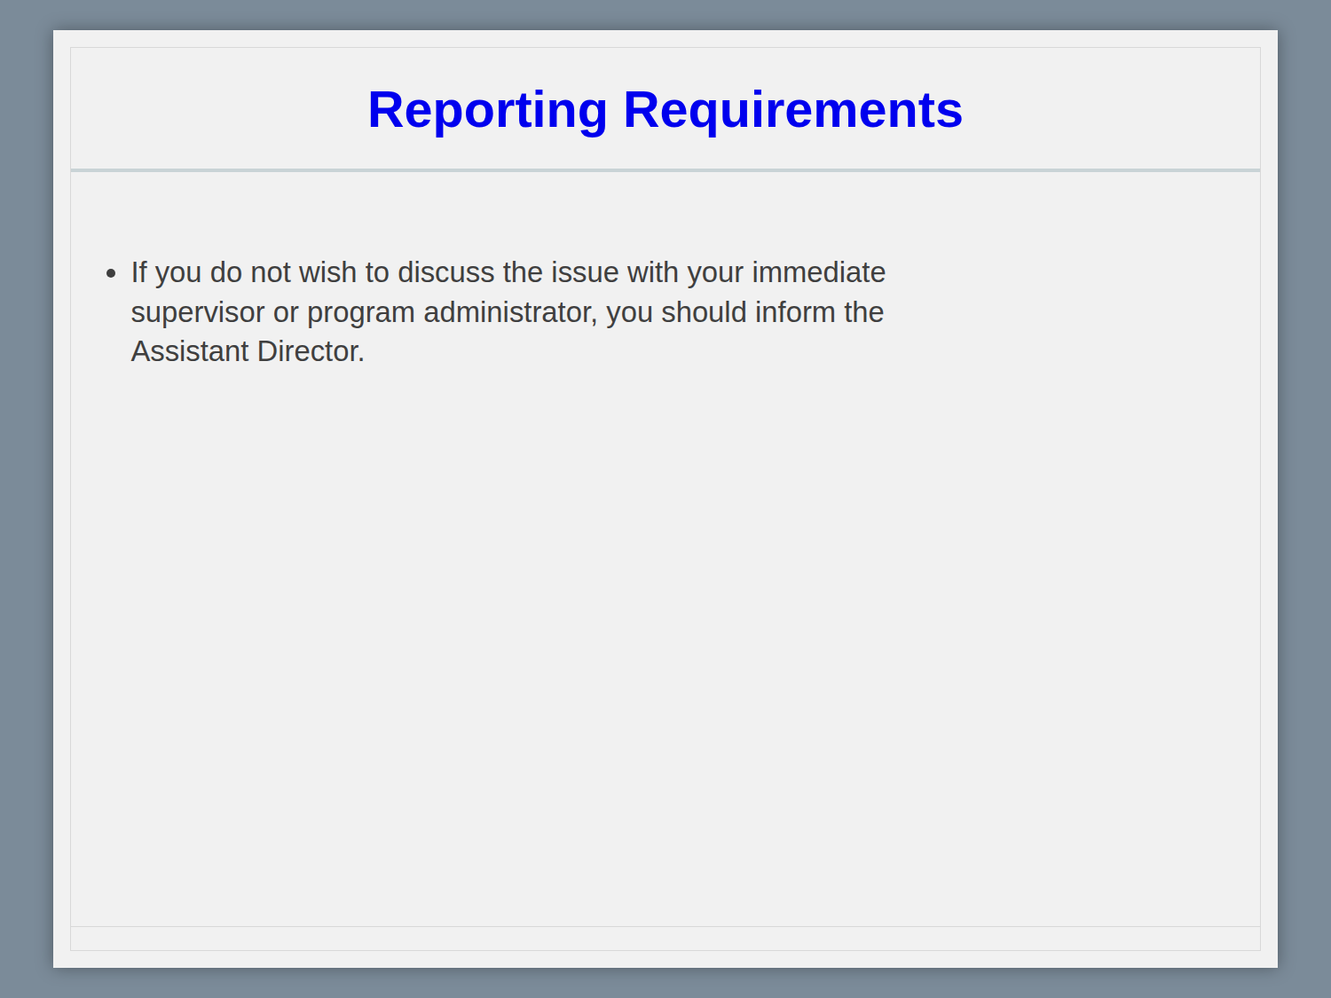Reporting Requirements
If you do not wish to discuss the issue with your immediate supervisor or program administrator, you should inform the Assistant Director.